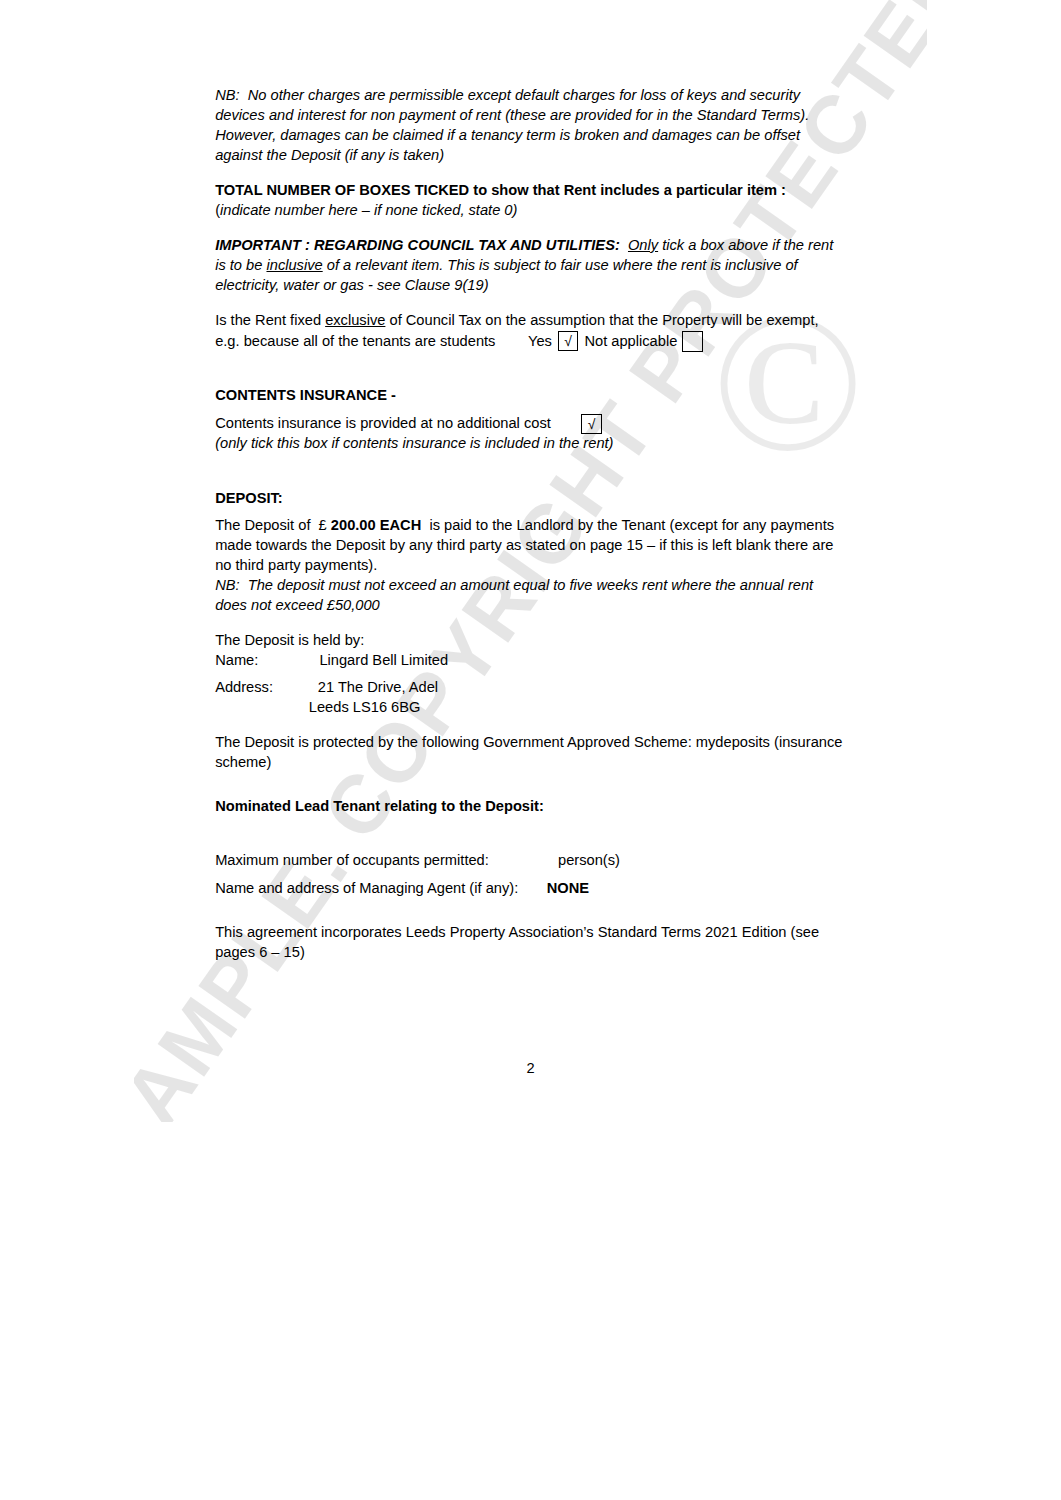SAMPLE. COPYRIGHT PROTECTED
©
NB: No other charges are permissible except default charges for loss of keys and security devices and interest for non payment of rent (these are provided for in the Standard Terms). However, damages can be claimed if a tenancy term is broken and damages can be offset against the Deposit (if any is taken)
TOTAL NUMBER OF BOXES TICKED to show that Rent includes a particular item :
(indicate number here – if none ticked, state 0)
IMPORTANT : REGARDING COUNCIL TAX AND UTILITIES: Only tick a box above if the rent is to be inclusive of a relevant item. This is subject to fair use where the rent is inclusive of electricity, water or gas - see Clause 9(19)
Is the Rent fixed exclusive of Council Tax on the assumption that the Property will be exempt, e.g. because all of the tenants are students Yes √ Not applicable
CONTENTS INSURANCE -
Contents insurance is provided at no additional cost √
(only tick this box if contents insurance is included in the rent)
DEPOSIT:
The Deposit of £ 200.00 EACH is paid to the Landlord by the Tenant (except for any payments made towards the Deposit by any third party as stated on page 15 – if this is left blank there are no third party payments).
NB: The deposit must not exceed an amount equal to five weeks rent where the annual rent does not exceed £50,000
The Deposit is held by:
Name: Lingard Bell Limited
Address: 21 The Drive, Adel
Leeds LS16 6BG
The Deposit is protected by the following Government Approved Scheme: mydeposits (insurance scheme)
Nominated Lead Tenant relating to the Deposit:
Maximum number of occupants permitted: person(s)
Name and address of Managing Agent (if any): NONE
This agreement incorporates Leeds Property Association’s Standard Terms 2021 Edition (see pages 6 – 15)
2